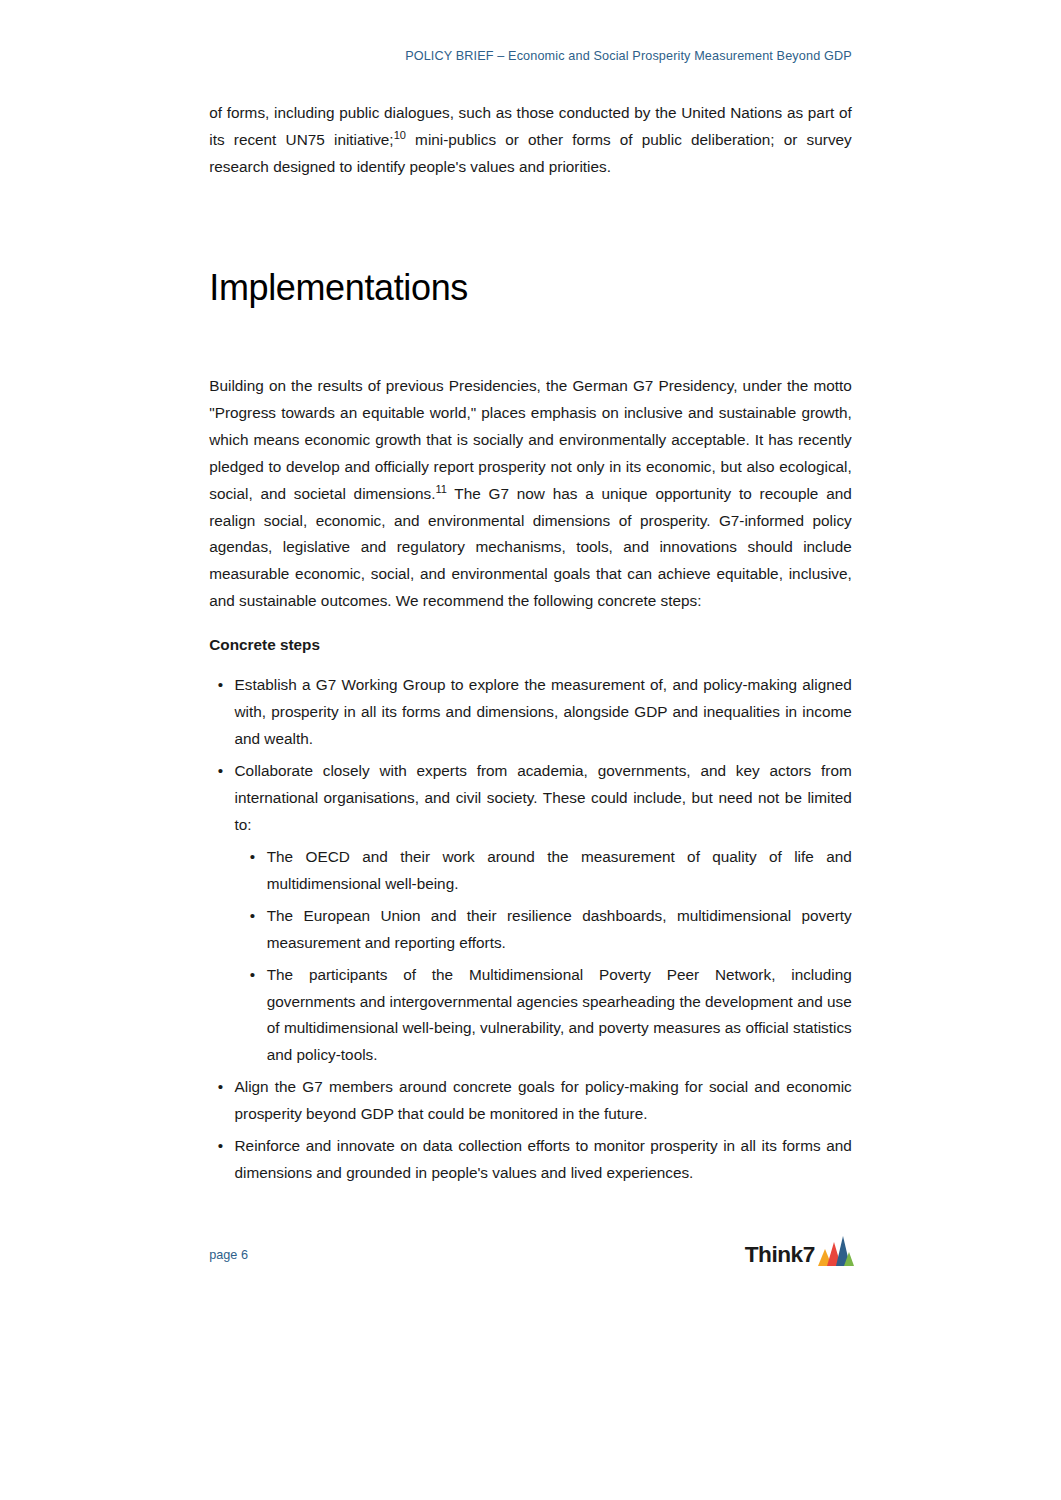POLICY BRIEF – Economic and Social Prosperity Measurement Beyond GDP
of forms, including public dialogues, such as those conducted by the United Nations as part of its recent UN75 initiative;10 mini-publics or other forms of public deliberation; or survey research designed to identify people's values and priorities.
Implementations
Building on the results of previous Presidencies, the German G7 Presidency, under the motto "Progress towards an equitable world," places emphasis on inclusive and sustainable growth, which means economic growth that is socially and environmentally acceptable. It has recently pledged to develop and officially report prosperity not only in its economic, but also ecological, social, and societal dimensions.11 The G7 now has a unique opportunity to recouple and realign social, economic, and environmental dimensions of prosperity. G7-informed policy agendas, legislative and regulatory mechanisms, tools, and innovations should include measurable economic, social, and environmental goals that can achieve equitable, inclusive, and sustainable outcomes. We recommend the following concrete steps:
Concrete steps
Establish a G7 Working Group to explore the measurement of, and policy-making aligned with, prosperity in all its forms and dimensions, alongside GDP and inequalities in income and wealth.
Collaborate closely with experts from academia, governments, and key actors from international organisations, and civil society. These could include, but need not be limited to:
The OECD and their work around the measurement of quality of life and multidimensional well-being.
The European Union and their resilience dashboards, multidimensional poverty measurement and reporting efforts.
The participants of the Multidimensional Poverty Peer Network, including governments and intergovernmental agencies spearheading the development and use of multidimensional well-being, vulnerability, and poverty measures as official statistics and policy-tools.
Align the G7 members around concrete goals for policy-making for social and economic prosperity beyond GDP that could be monitored in the future.
Reinforce and innovate on data collection efforts to monitor prosperity in all its forms and dimensions and grounded in people's values and lived experiences.
page 6
Think7